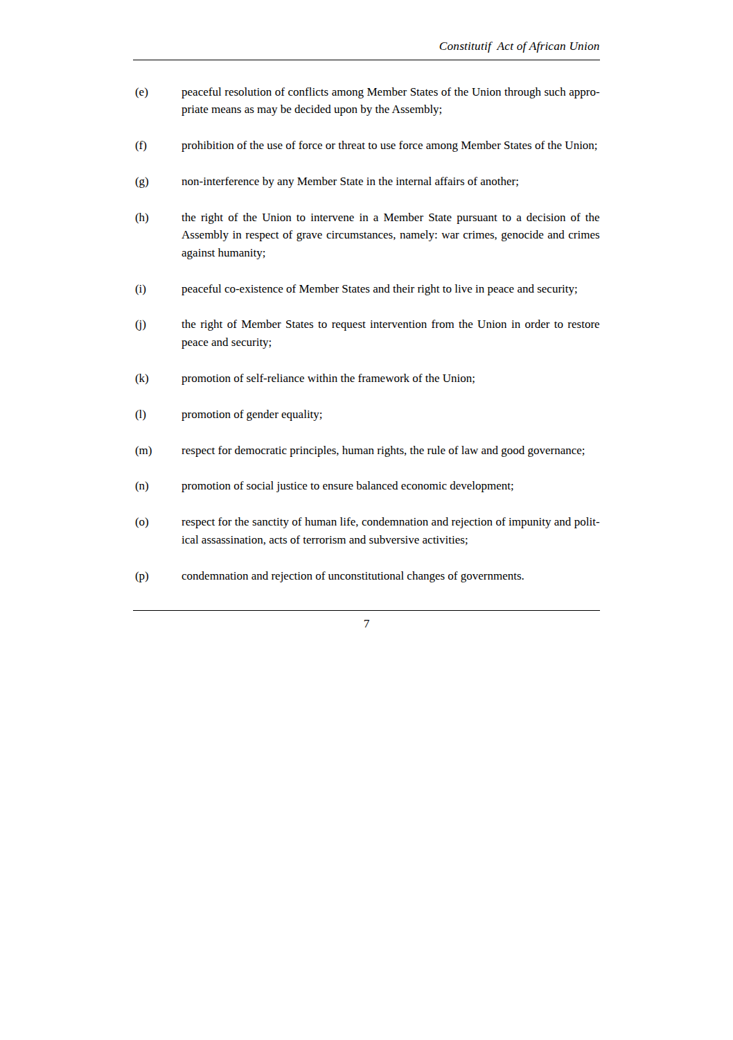Constitutif Act of African Union
(e) peaceful resolution of conflicts among Member States of the Union through such appropriate means as may be decided upon by the Assembly;
(f) prohibition of the use of force or threat to use force among Member States of the Union;
(g) non-interference by any Member State in the internal affairs of another;
(h) the right of the Union to intervene in a Member State pursuant to a decision of the Assembly in respect of grave circumstances, namely: war crimes, genocide and crimes against humanity;
(i) peaceful co-existence of Member States and their right to live in peace and security;
(j) the right of Member States to request intervention from the Union in order to restore peace and security;
(k) promotion of self-reliance within the framework of the Union;
(l) promotion of gender equality;
(m) respect for democratic principles, human rights, the rule of law and good governance;
(n) promotion of social justice to ensure balanced economic development;
(o) respect for the sanctity of human life, condemnation and rejection of impunity and political assassination, acts of terrorism and subversive activities;
(p) condemnation and rejection of unconstitutional changes of governments.
7